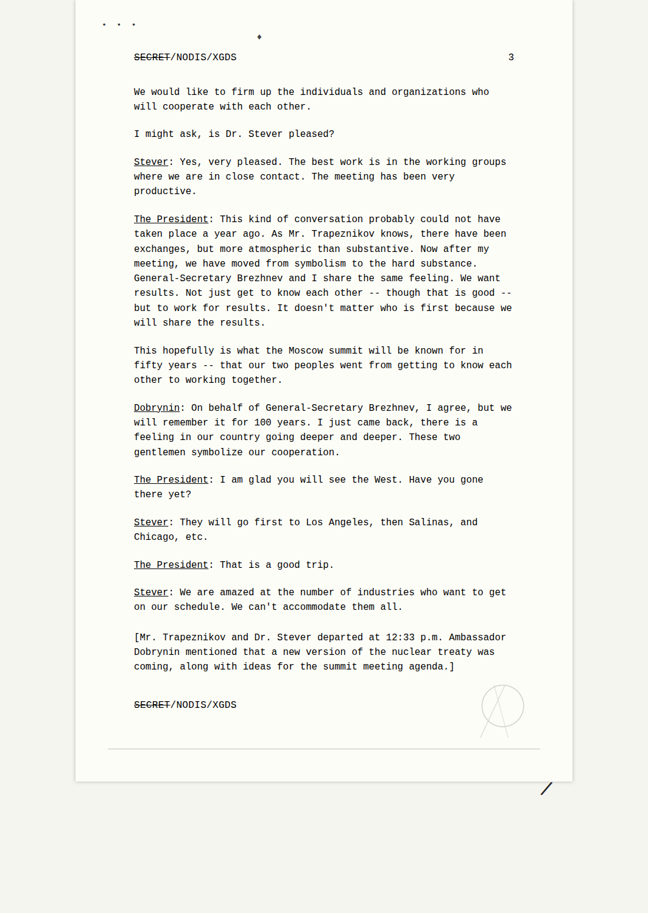• • •
♦
SECRET/NODIS/XGDS
3
We would like to firm up the individuals and organizations who will cooperate with each other.
I might ask, is Dr. Stever pleased?
Stever: Yes, very pleased. The best work is in the working groups where we are in close contact. The meeting has been very productive.
The President: This kind of conversation probably could not have taken place a year ago. As Mr. Trapeznikov knows, there have been exchanges, but more atmospheric than substantive. Now after my meeting, we have moved from symbolism to the hard substance. General-Secretary Brezhnev and I share the same feeling. We want results. Not just get to know each other -- though that is good -- but to work for results. It doesn't matter who is first because we will share the results.
This hopefully is what the Moscow summit will be known for in fifty years -- that our two peoples went from getting to know each other to working together.
Dobrynin: On behalf of General-Secretary Brezhnev, I agree, but we will remember it for 100 years. I just came back, there is a feeling in our country going deeper and deeper. These two gentlemen symbolize our cooperation.
The President: I am glad you will see the West. Have you gone there yet?
Stever: They will go first to Los Angeles, then Salinas, and Chicago, etc.
The President: That is a good trip.
Stever: We are amazed at the number of industries who want to get on our schedule. We can't accommodate them all.
[Mr. Trapeznikov and Dr. Stever departed at 12:33 p.m. Ambassador Dobrynin mentioned that a new version of the nuclear treaty was coming, along with ideas for the summit meeting agenda.]
SECRET/NODIS/XGDS
/